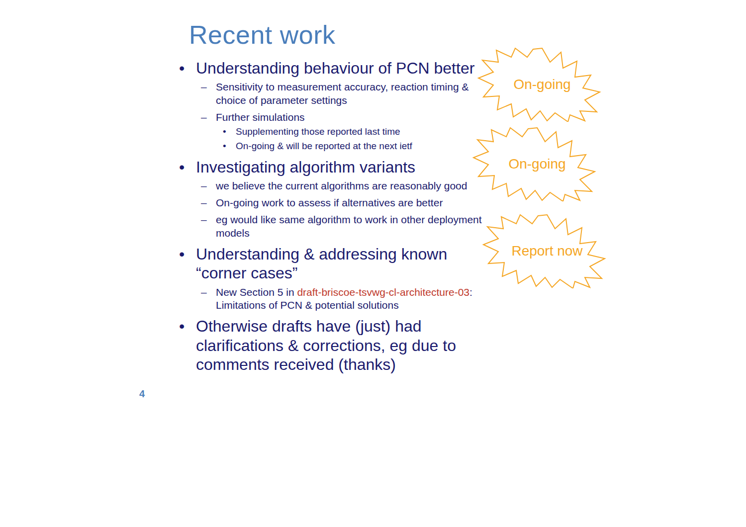Recent work
Understanding behaviour of PCN better
Sensitivity to measurement accuracy, reaction timing & choice of parameter settings
Further simulations
Supplementing those reported last time
On-going & will be reported at the next ietf
Investigating algorithm variants
we believe the current algorithms are reasonably good
On-going work to assess if alternatives are better
eg would like same algorithm to work in other deployment models
Understanding & addressing known “corner cases”
New Section 5 in draft-briscoe-tsvwg-cl-architecture-03: Limitations of PCN & potential solutions
Otherwise drafts have (just) had clarifications & corrections, eg due to comments received (thanks)
On-going
On-going
Report now
4